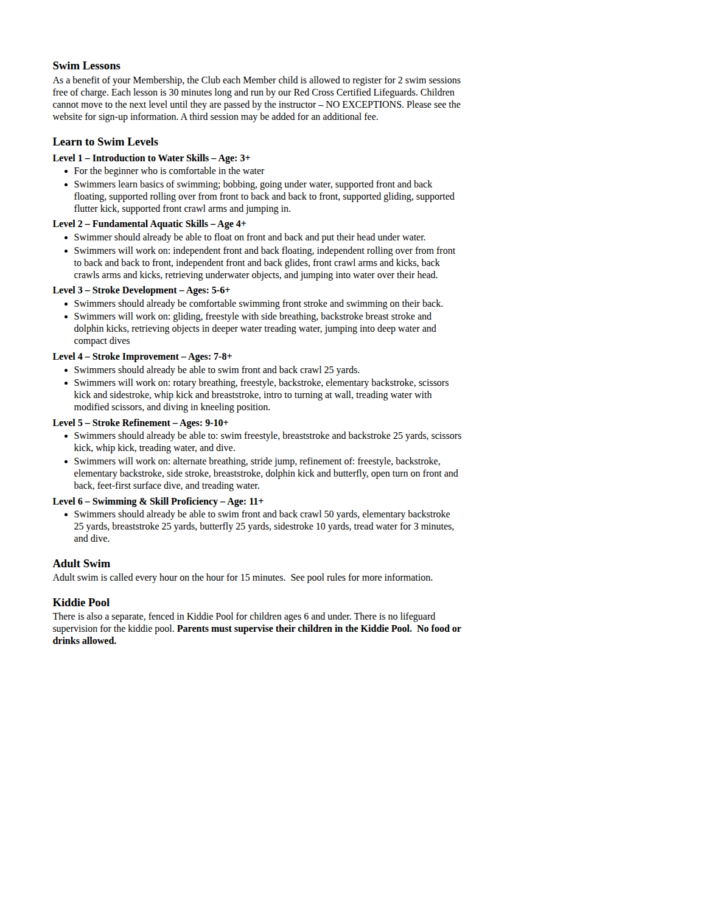Swim Lessons
As a benefit of your Membership, the Club each Member child is allowed to register for 2 swim sessions free of charge. Each lesson is 30 minutes long and run by our Red Cross Certified Lifeguards. Children cannot move to the next level until they are passed by the instructor – NO EXCEPTIONS. Please see the website for sign-up information. A third session may be added for an additional fee.
Learn to Swim Levels
Level 1 – Introduction to Water Skills – Age: 3+
For the beginner who is comfortable in the water
Swimmers learn basics of swimming; bobbing, going under water, supported front and back floating, supported rolling over from front to back and back to front, supported gliding, supported flutter kick, supported front crawl arms and jumping in.
Level 2 – Fundamental Aquatic Skills – Age 4+
Swimmer should already be able to float on front and back and put their head under water.
Swimmers will work on: independent front and back floating, independent rolling over from front to back and back to front, independent front and back glides, front crawl arms and kicks, back crawls arms and kicks, retrieving underwater objects, and jumping into water over their head.
Level 3 – Stroke Development – Ages: 5-6+
Swimmers should already be comfortable swimming front stroke and swimming on their back.
Swimmers will work on: gliding, freestyle with side breathing, backstroke breast stroke and dolphin kicks, retrieving objects in deeper water treading water, jumping into deep water and compact dives
Level 4 – Stroke Improvement – Ages: 7-8+
Swimmers should already be able to swim front and back crawl 25 yards.
Swimmers will work on: rotary breathing, freestyle, backstroke, elementary backstroke, scissors kick and sidestroke, whip kick and breaststroke, intro to turning at wall, treading water with modified scissors, and diving in kneeling position.
Level 5 – Stroke Refinement – Ages: 9-10+
Swimmers should already be able to: swim freestyle, breaststroke and backstroke 25 yards, scissors kick, whip kick, treading water, and dive.
Swimmers will work on: alternate breathing, stride jump, refinement of: freestyle, backstroke, elementary backstroke, side stroke, breaststroke, dolphin kick and butterfly, open turn on front and back, feet-first surface dive, and treading water.
Level 6 – Swimming & Skill Proficiency – Age: 11+
Swimmers should already be able to swim front and back crawl 50 yards, elementary backstroke 25 yards, breaststroke 25 yards, butterfly 25 yards, sidestroke 10 yards, tread water for 3 minutes, and dive.
Adult Swim
Adult swim is called every hour on the hour for 15 minutes. See pool rules for more information.
Kiddie Pool
There is also a separate, fenced in Kiddie Pool for children ages 6 and under. There is no lifeguard supervision for the kiddie pool. Parents must supervise their children in the Kiddie Pool. No food or drinks allowed.